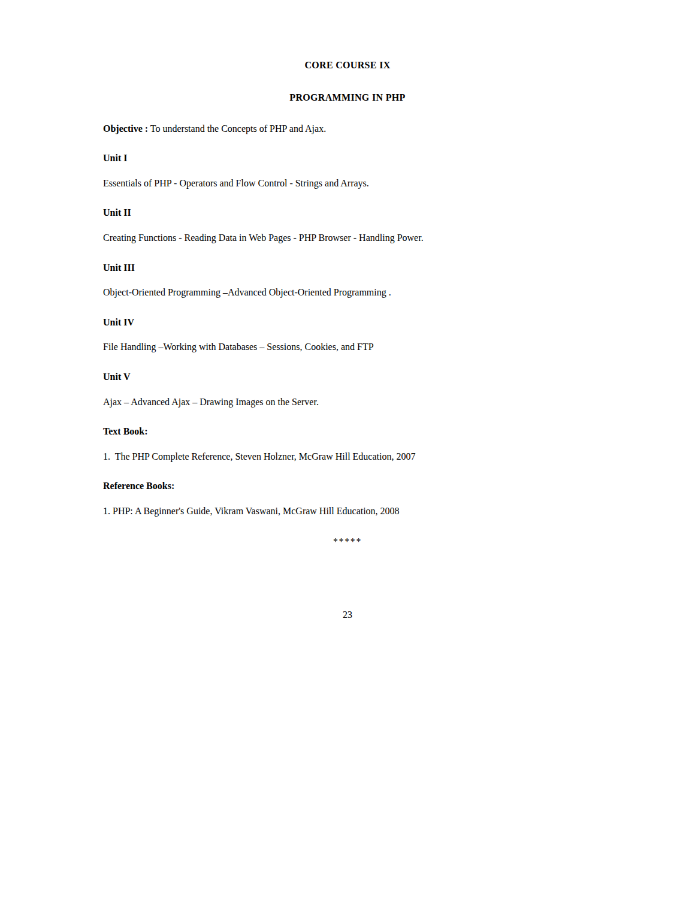CORE COURSE IX
PROGRAMMING IN PHP
Objective : To understand the Concepts of PHP and Ajax.
Unit I
Essentials of PHP - Operators and Flow Control - Strings and Arrays.
Unit II
Creating Functions - Reading Data in Web Pages - PHP Browser - Handling Power.
Unit III
Object-Oriented Programming –Advanced Object-Oriented Programming .
Unit IV
File Handling –Working with Databases – Sessions, Cookies, and FTP
Unit V
Ajax – Advanced Ajax – Drawing Images on the Server.
Text Book:
1. The PHP Complete Reference, Steven Holzner, McGraw Hill Education, 2007
Reference Books:
1. PHP: A Beginner's Guide, Vikram Vaswani, McGraw Hill Education, 2008
*****
23